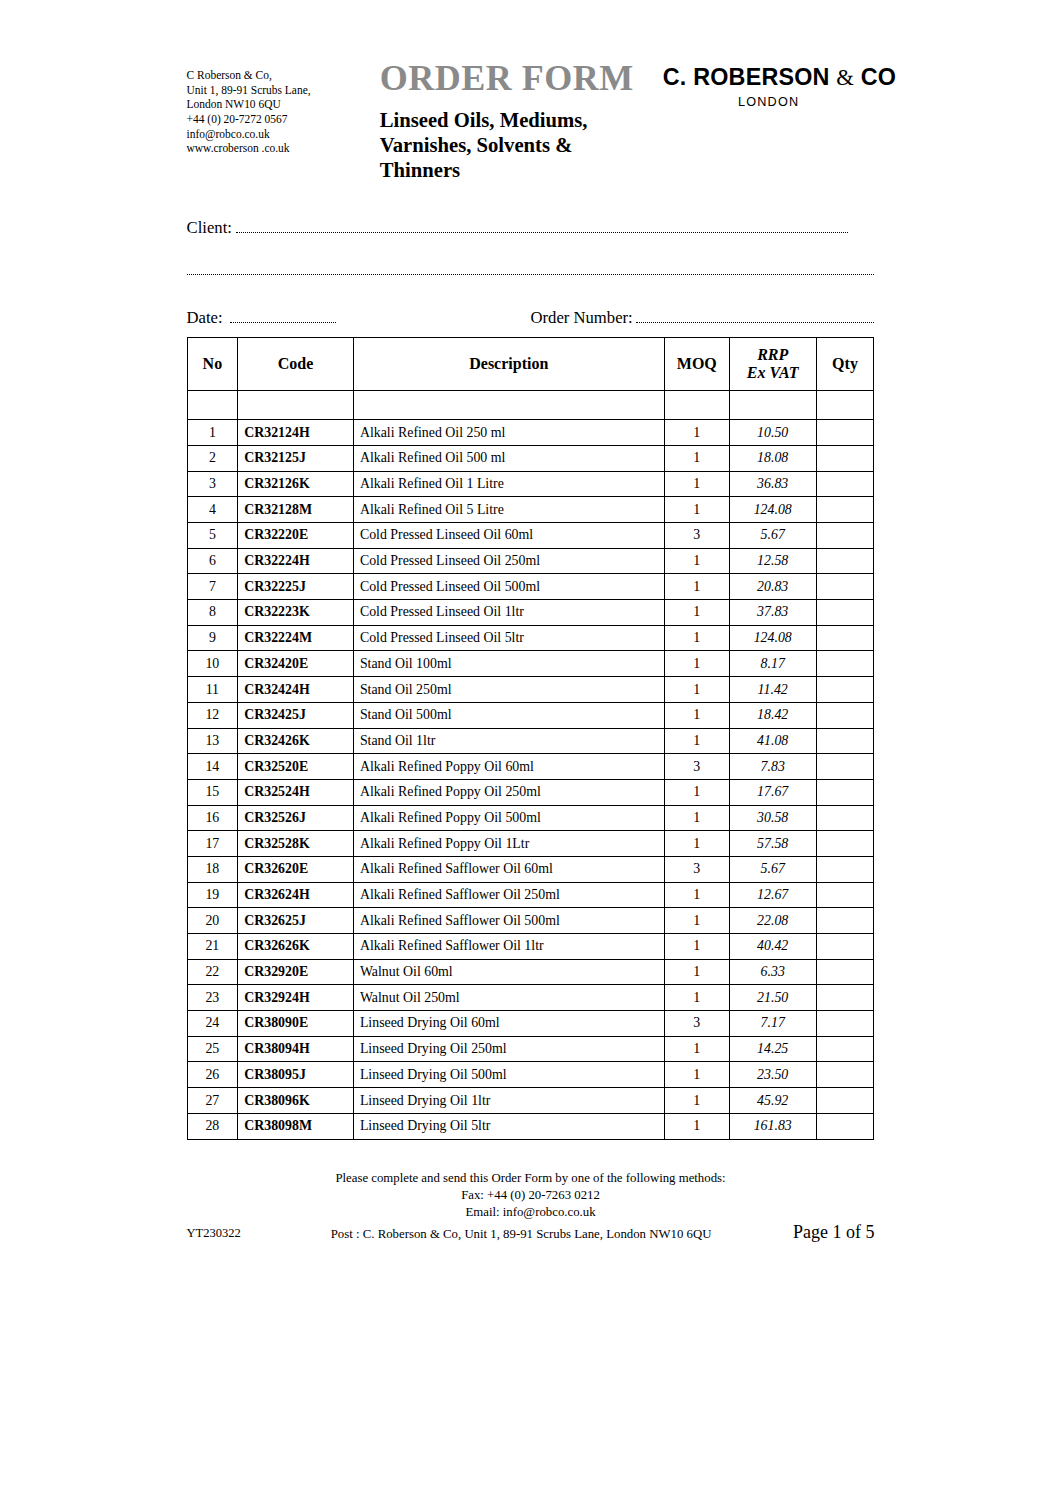C Roberson & Co,
Unit 1, 89-91 Scrubs Lane,
London NW10 6QU
+44 (0) 20-7272 0567
info@robco.co.uk
www.croberson .co.uk
ORDER FORM
Linseed Oils, Mediums,
Varnishes, Solvents & Thinners
C. ROBERSON & CO
LONDON
Client:
Date:
Order Number:
| No | Code | Description | MOQ | RRP Ex VAT | Qty |
| --- | --- | --- | --- | --- | --- |
| 1 | CR32124H | Alkali Refined Oil 250 ml | 1 | 10.50 | |
| 2 | CR32125J | Alkali Refined Oil 500 ml | 1 | 18.08 | |
| 3 | CR32126K | Alkali Refined Oil 1 Litre | 1 | 36.83 | |
| 4 | CR32128M | Alkali Refined Oil 5 Litre | 1 | 124.08 | |
| 5 | CR32220E | Cold Pressed Linseed Oil 60ml | 3 | 5.67 | |
| 6 | CR32224H | Cold Pressed Linseed Oil 250ml | 1 | 12.58 | |
| 7 | CR32225J | Cold Pressed Linseed Oil 500ml | 1 | 20.83 | |
| 8 | CR32223K | Cold Pressed Linseed Oil 1ltr | 1 | 37.83 | |
| 9 | CR32224M | Cold Pressed Linseed Oil 5ltr | 1 | 124.08 | |
| 10 | CR32420E | Stand Oil 100ml | 1 | 8.17 | |
| 11 | CR32424H | Stand Oil 250ml | 1 | 11.42 | |
| 12 | CR32425J | Stand Oil 500ml | 1 | 18.42 | |
| 13 | CR32426K | Stand Oil 1ltr | 1 | 41.08 | |
| 14 | CR32520E | Alkali Refined Poppy Oil 60ml | 3 | 7.83 | |
| 15 | CR32524H | Alkali Refined Poppy Oil 250ml | 1 | 17.67 | |
| 16 | CR32526J | Alkali Refined Poppy Oil 500ml | 1 | 30.58 | |
| 17 | CR32528K | Alkali Refined Poppy Oil 1Ltr | 1 | 57.58 | |
| 18 | CR32620E | Alkali Refined Safflower Oil 60ml | 3 | 5.67 | |
| 19 | CR32624H | Alkali Refined Safflower Oil 250ml | 1 | 12.67 | |
| 20 | CR32625J | Alkali Refined Safflower Oil 500ml | 1 | 22.08 | |
| 21 | CR32626K | Alkali Refined Safflower Oil 1ltr | 1 | 40.42 | |
| 22 | CR32920E | Walnut Oil 60ml | 1 | 6.33 | |
| 23 | CR32924H | Walnut Oil 250ml | 1 | 21.50 | |
| 24 | CR38090E | Linseed Drying Oil 60ml | 3 | 7.17 | |
| 25 | CR38094H | Linseed Drying Oil 250ml | 1 | 14.25 | |
| 26 | CR38095J | Linseed Drying Oil 500ml | 1 | 23.50 | |
| 27 | CR38096K | Linseed Drying Oil 1ltr | 1 | 45.92 | |
| 28 | CR38098M | Linseed Drying Oil 5ltr | 1 | 161.83 | |
Please complete and send this Order Form by one of the following methods:
Fax: +44 (0) 20-7263 0212
Email: info@robco.co.uk
YT230322
Post : C. Roberson & Co, Unit 1, 89-91 Scrubs Lane, London NW10 6QU
Page 1 of 5